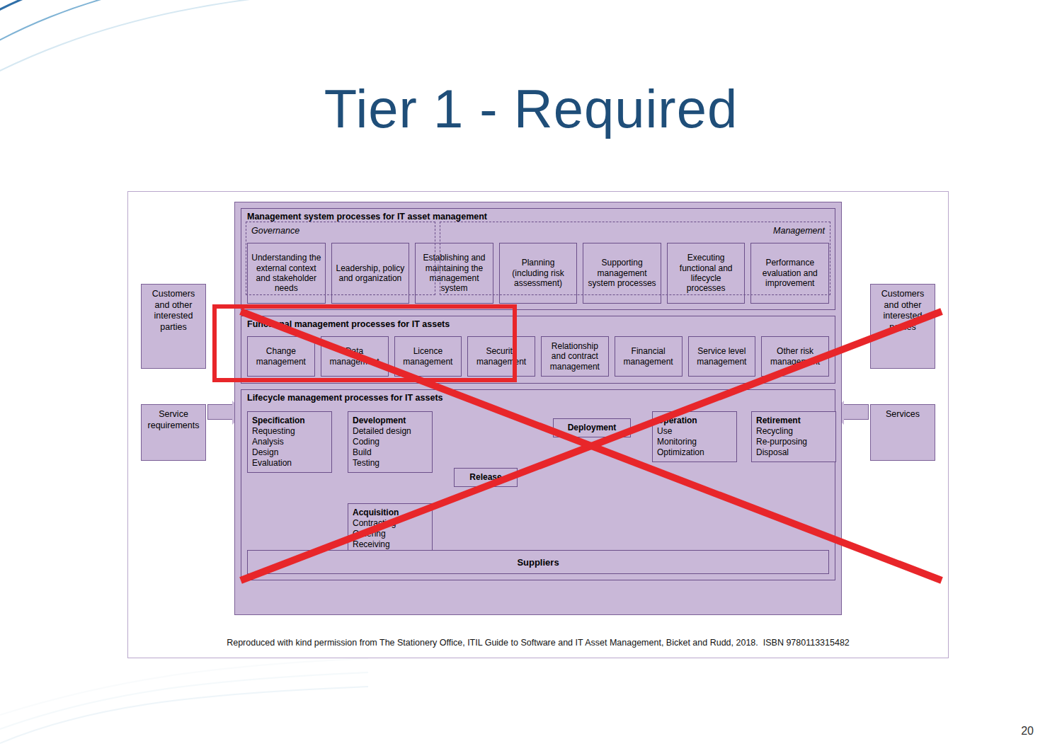Tier 1 - Required
Customers and other interested parties
Service requirements
Customers and other interested parties
Services
Management system processes for IT asset management
Governance
Management
Understanding the external context and stakeholder needs
Leadership, policy and organization
Establishing and maintaining the management system
Planning (including risk assessment)
Supporting management system processes
Executing functional and lifecycle processes
Performance evaluation and improvement
Functional management processes for IT assets
Change management
Data management
Licence management
Security management
Relationship and contract management
Financial management
Service level management
Other risk management
Lifecycle management processes for IT assets
Specification Requesting
Analysis
Design
Evaluation
Development Detailed design
Coding
Build
Testing
Acquisition Contracting
Ordering
Receiving
Release
Deployment
Operation Use
Monitoring
Optimization
Retirement Recycling
Re-purposing
Disposal
Suppliers
Reproduced with kind permission from The Stationery Office, ITIL Guide to Software and IT Asset Management, Bicket and Rudd, 2018. ISBN 9780113315482
20